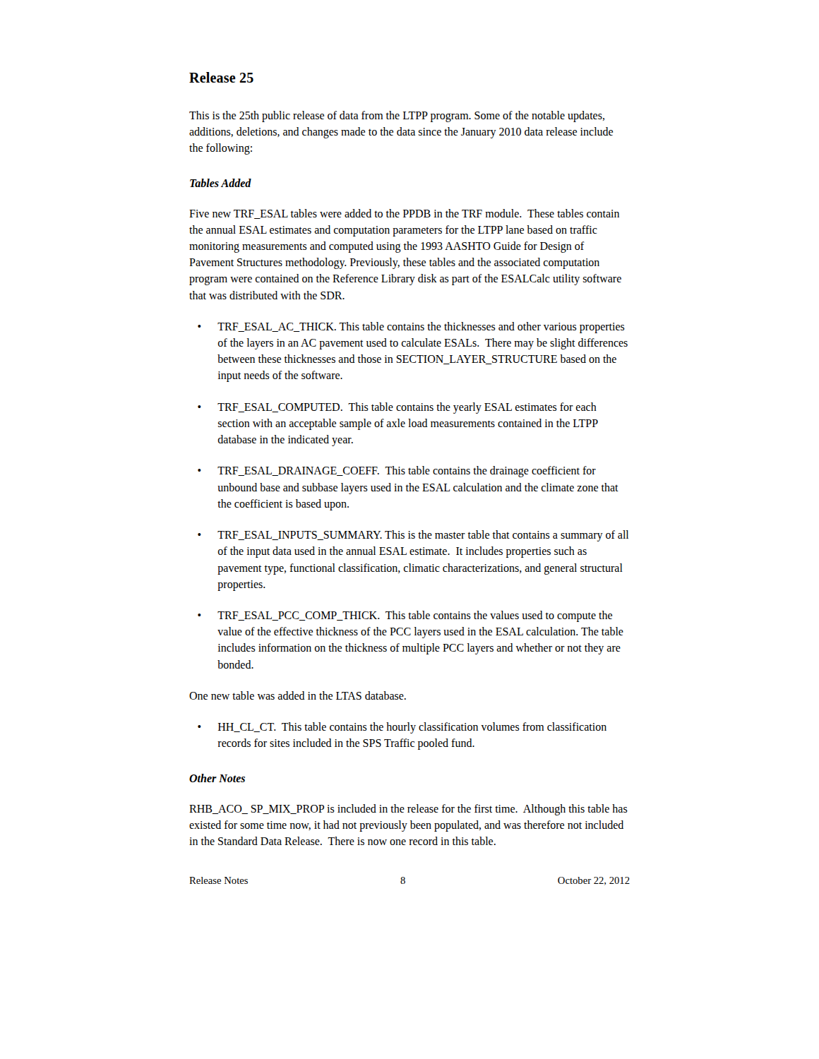Release 25
This is the 25th public release of data from the LTPP program. Some of the notable updates, additions, deletions, and changes made to the data since the January 2010 data release include the following:
Tables Added
Five new TRF_ESAL tables were added to the PPDB in the TRF module. These tables contain the annual ESAL estimates and computation parameters for the LTPP lane based on traffic monitoring measurements and computed using the 1993 AASHTO Guide for Design of Pavement Structures methodology. Previously, these tables and the associated computation program were contained on the Reference Library disk as part of the ESALCalc utility software that was distributed with the SDR.
TRF_ESAL_AC_THICK. This table contains the thicknesses and other various properties of the layers in an AC pavement used to calculate ESALs. There may be slight differences between these thicknesses and those in SECTION_LAYER_STRUCTURE based on the input needs of the software.
TRF_ESAL_COMPUTED. This table contains the yearly ESAL estimates for each section with an acceptable sample of axle load measurements contained in the LTPP database in the indicated year.
TRF_ESAL_DRAINAGE_COEFF. This table contains the drainage coefficient for unbound base and subbase layers used in the ESAL calculation and the climate zone that the coefficient is based upon.
TRF_ESAL_INPUTS_SUMMARY. This is the master table that contains a summary of all of the input data used in the annual ESAL estimate. It includes properties such as pavement type, functional classification, climatic characterizations, and general structural properties.
TRF_ESAL_PCC_COMP_THICK. This table contains the values used to compute the value of the effective thickness of the PCC layers used in the ESAL calculation. The table includes information on the thickness of multiple PCC layers and whether or not they are bonded.
One new table was added in the LTAS database.
HH_CL_CT. This table contains the hourly classification volumes from classification records for sites included in the SPS Traffic pooled fund.
Other Notes
RHB_ACO_ SP_MIX_PROP is included in the release for the first time. Although this table has existed for some time now, it had not previously been populated, and was therefore not included in the Standard Data Release. There is now one record in this table.
Release Notes
8
October 22, 2012